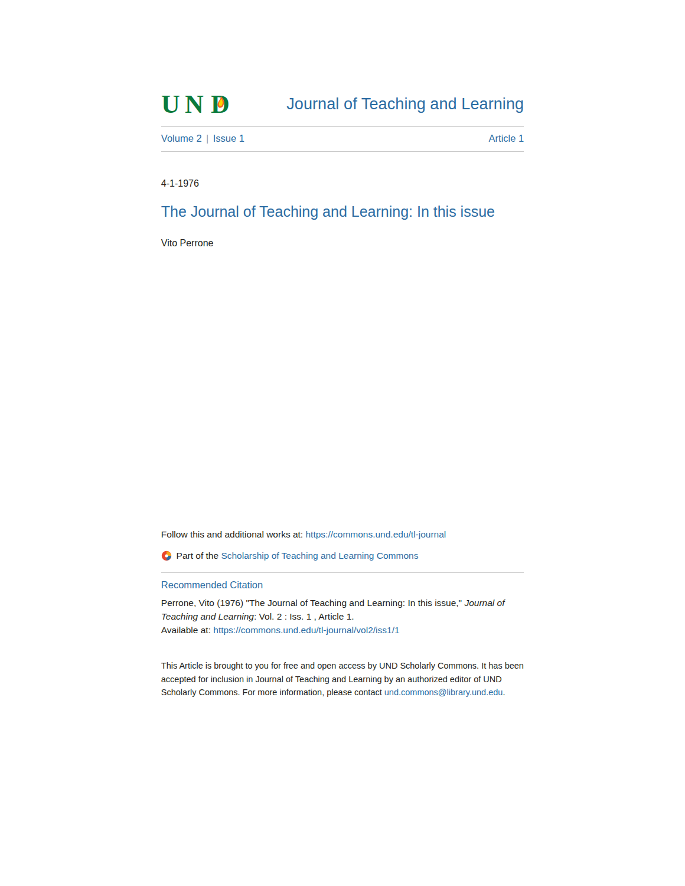U N D
Journal of Teaching and Learning
Volume 2|Issue 1
Article 1
4-1-1976
The Journal of Teaching and Learning: In this issue
Vito Perrone
Follow this and additional works at: https://commons.und.edu/tl-journal
Part of the Scholarship of Teaching and Learning Commons
Recommended Citation
Perrone, Vito (1976) "The Journal of Teaching and Learning: In this issue," Journal of Teaching and Learning: Vol. 2 : Iss. 1 , Article 1.
Available at: https://commons.und.edu/tl-journal/vol2/iss1/1
This Article is brought to you for free and open access by UND Scholarly Commons. It has been accepted for inclusion in Journal of Teaching and Learning by an authorized editor of UND Scholarly Commons. For more information, please contact und.commons@library.und.edu.